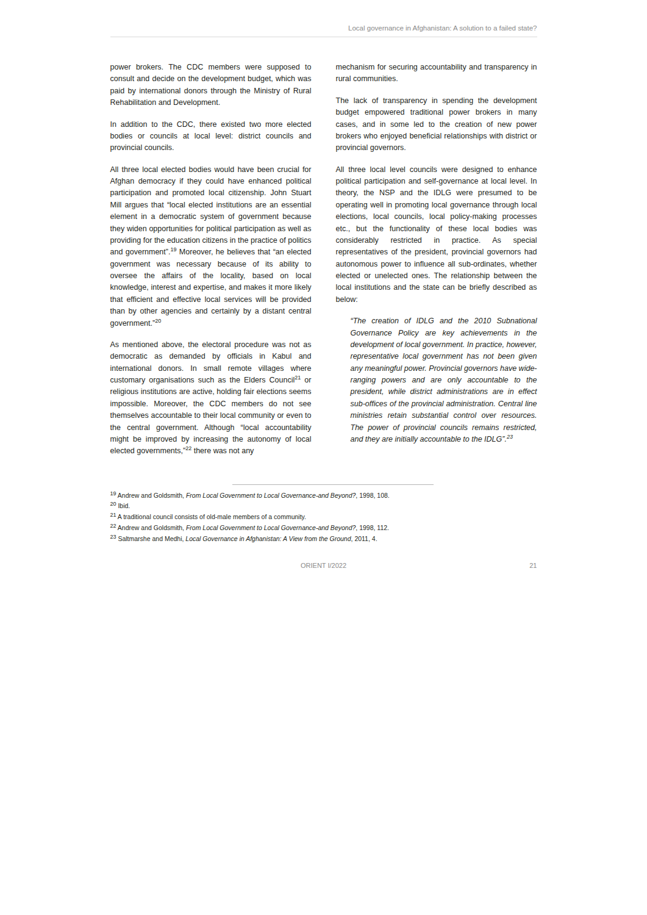Local governance in Afghanistan: A solution to a failed state?
power brokers. The CDC members were supposed to consult and decide on the development budget, which was paid by international donors through the Ministry of Rural Rehabilitation and Development.
In addition to the CDC, there existed two more elected bodies or councils at local level: district councils and provincial councils.
All three local elected bodies would have been crucial for Afghan democracy if they could have enhanced political participation and promoted local citizenship. John Stuart Mill argues that “local elected institutions are an essential element in a democratic system of government because they widen opportunities for political participation as well as providing for the education citizens in the practice of politics and government”.19 Moreover, he believes that “an elected government was necessary because of its ability to oversee the affairs of the locality, based on local knowledge, interest and expertise, and makes it more likely that efficient and effective local services will be provided than by other agencies and certainly by a distant central government.”20
As mentioned above, the electoral procedure was not as democratic as demanded by officials in Kabul and international donors. In small remote villages where customary organisations such as the Elders Council21 or religious institutions are active, holding fair elections seems impossible. Moreover, the CDC members do not see themselves accountable to their local community or even to the central government. Although “local accountability might be improved by increasing the autonomy of local elected governments,”22 there was not any
mechanism for securing accountability and transparency in rural communities.
The lack of transparency in spending the development budget empowered traditional power brokers in many cases, and in some led to the creation of new power brokers who enjoyed beneficial relationships with district or provincial governors.
All three local level councils were designed to enhance political participation and self-governance at local level. In theory, the NSP and the IDLG were presumed to be operating well in promoting local governance through local elections, local councils, local policy-making processes etc., but the functionality of these local bodies was considerably restricted in practice. As special representatives of the president, provincial governors had autonomous power to influence all sub-ordinates, whether elected or unelected ones. The relationship between the local institutions and the state can be briefly described as below:
“The creation of IDLG and the 2010 Subnational Governance Policy are key achievements in the development of local government. In practice, however, representative local government has not been given any meaningful power. Provincial governors have wide-ranging powers and are only accountable to the president, while district administrations are in effect sub-offices of the provincial administration. Central line ministries retain substantial control over resources. The power of provincial councils remains restricted, and they are initially accountable to the IDLG”.23
19 Andrew and Goldsmith, From Local Government to Local Governance-and Beyond?, 1998, 108.
20 Ibid.
21 A traditional council consists of old-male members of a community.
22 Andrew and Goldsmith, From Local Government to Local Governance-and Beyond?, 1998, 112.
23 Saltmarshe and Medhi, Local Governance in Afghanistan: A View from the Ground, 2011, 4.
ORIENT I/2022 21